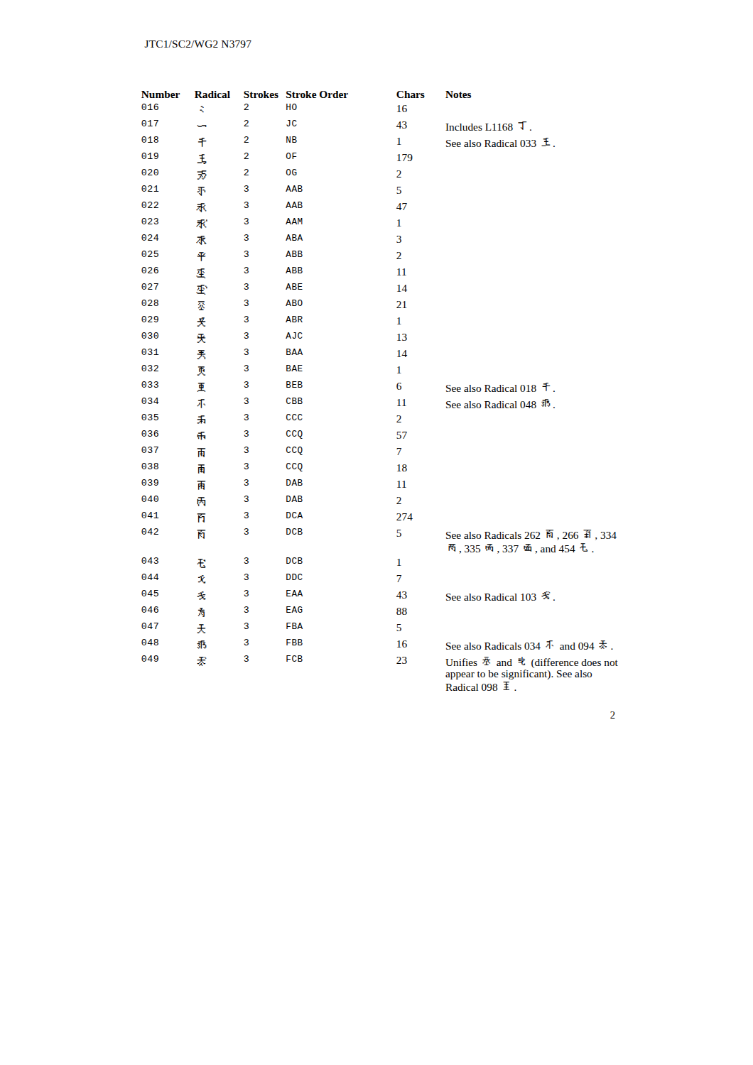JTC1/SC2/WG2 N3797
| Number | Radical | Strokes | Stroke Order | Chars | Notes |
| --- | --- | --- | --- | --- | --- |
| 016 | 𘬀 | 2 | HO | 16 | |
| 017 | 𘬁 | 2 | JC | 43 | Includes L1168 𘬂 . |
| 018 | 𘬃 | 2 | NB | 1 | See also Radical 033 𘬄 . |
| 019 | 𘬅 | 2 | OF | 179 | |
| 020 | 𘬆 | 2 | OG | 2 | |
| 021 | 𘬇 | 3 | AAB | 5 | |
| 022 | 𘬈 | 3 | AAB | 47 | |
| 023 | 𘬉 | 3 | AAM | 1 | |
| 024 | 𘬊 | 3 | ABA | 3 | |
| 025 | 𘬋 | 3 | ABB | 2 | |
| 026 | 𘬌 | 3 | ABB | 11 | |
| 027 | 𘬍 | 3 | ABE | 14 | |
| 028 | 𘬎 | 3 | ABO | 21 | |
| 029 | 𘬏 | 3 | ABR | 1 | |
| 030 | 𘬐 | 3 | AJC | 13 | |
| 031 | 𘬑 | 3 | BAA | 14 | |
| 032 | 𘬒 | 3 | BAE | 1 | |
| 033 | 𘬓 | 3 | BEB | 6 | See also Radical 018 𘬃 . |
| 034 | 𘬔 | 3 | CBB | 11 | See also Radical 048 𘬕 . |
| 035 | 𘬖 | 3 | CCC | 2 | |
| 036 | 𘬗 | 3 | CCQ | 57 | |
| 037 | 𘬘 | 3 | CCQ | 7 | |
| 038 | 𘬙 | 3 | CCQ | 18 | |
| 039 | 𘬚 | 3 | DAB | 11 | |
| 040 | 𘬛 | 3 | DAB | 2 | |
| 041 | 𘬜 | 3 | DCA | 274 | |
| 042 | 𘬝 | 3 | DCB | 5 | See also Radicals 262 𘬞 , 266 𘬟 , 334 𘬠 , 335 𘬡 , 337 𘬢 , and 454 𘬣 . |
| 043 | 𘬤 | 3 | DCB | 1 | |
| 044 | 𘬥 | 3 | DDC | 7 | |
| 045 | 𘬦 | 3 | EAA | 43 | See also Radical 103 𘬧 . |
| 046 | 𘬨 | 3 | EAG | 88 | |
| 047 | 𘬩 | 3 | FBA | 5 | |
| 048 | 𘬕 | 3 | FBB | 16 | See also Radicals 034 𘬔 and 094 𘬪 . |
| 049 | 𘬫 | 3 | FCB | 23 | Unifies 𘬬 and 𘬭 (difference does not appear to be significant). See also Radical 098 𘬮 . |
2